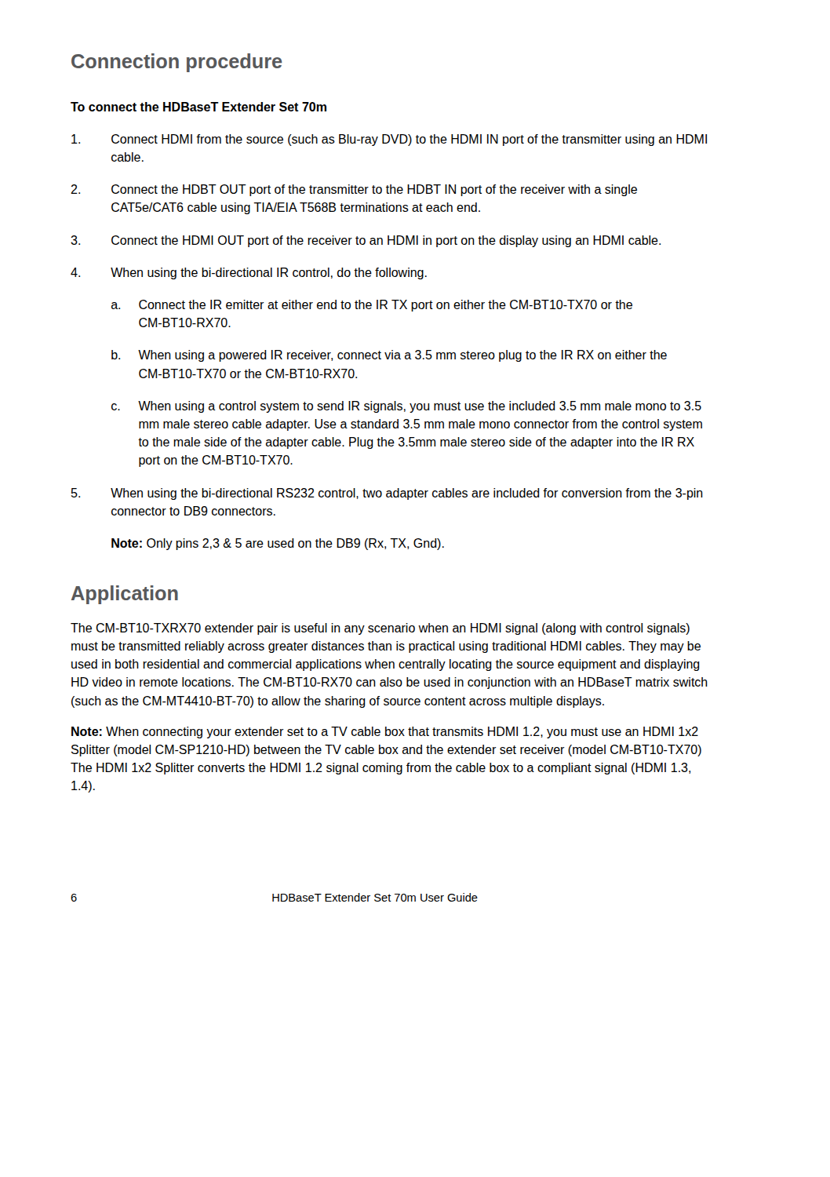Connection procedure
To connect the HDBaseT Extender Set 70m
Connect HDMI from the source (such as Blu-ray DVD) to the HDMI IN port of the transmitter using an HDMI cable.
Connect the HDBT OUT port of the transmitter to the HDBT IN port of the receiver with a single CAT5e/CAT6 cable using TIA/EIA T568B terminations at each end.
Connect the HDMI OUT port of the receiver to an HDMI in port on the display using an HDMI cable.
When using the bi-directional IR control, do the following.
Connect the IR emitter at either end to the IR TX port on either the CM-BT10-TX70 or the CM-BT10-RX70.
When using a powered IR receiver, connect via a 3.5 mm stereo plug to the IR RX on either the CM-BT10-TX70 or the CM-BT10-RX70.
When using a control system to send IR signals, you must use the included 3.5 mm male mono to 3.5 mm male stereo cable adapter. Use a standard 3.5 mm male mono connector from the control system to the male side of the adapter cable. Plug the 3.5mm male stereo side of the adapter into the IR RX port on the CM-BT10-TX70.
When using the bi-directional RS232 control, two adapter cables are included for conversion from the 3-pin connector to DB9 connectors.
Note: Only pins 2,3 & 5 are used on the DB9 (Rx, TX, Gnd).
Application
The CM-BT10-TXRX70 extender pair is useful in any scenario when an HDMI signal (along with control signals) must be transmitted reliably across greater distances than is practical using traditional HDMI cables. They may be used in both residential and commercial applications when centrally locating the source equipment and displaying HD video in remote locations. The CM-BT10-RX70 can also be used in conjunction with an HDBaseT matrix switch (such as the CM-MT4410-BT-70) to allow the sharing of source content across multiple displays.
Note: When connecting your extender set to a TV cable box that transmits HDMI 1.2, you must use an HDMI 1x2 Splitter (model CM-SP1210-HD) between the TV cable box and the extender set receiver (model CM-BT10-TX70) The HDMI 1x2 Splitter converts the HDMI 1.2 signal coming from the cable box to a compliant signal (HDMI 1.3, 1.4).
6 HDBaseT Extender Set 70m User Guide